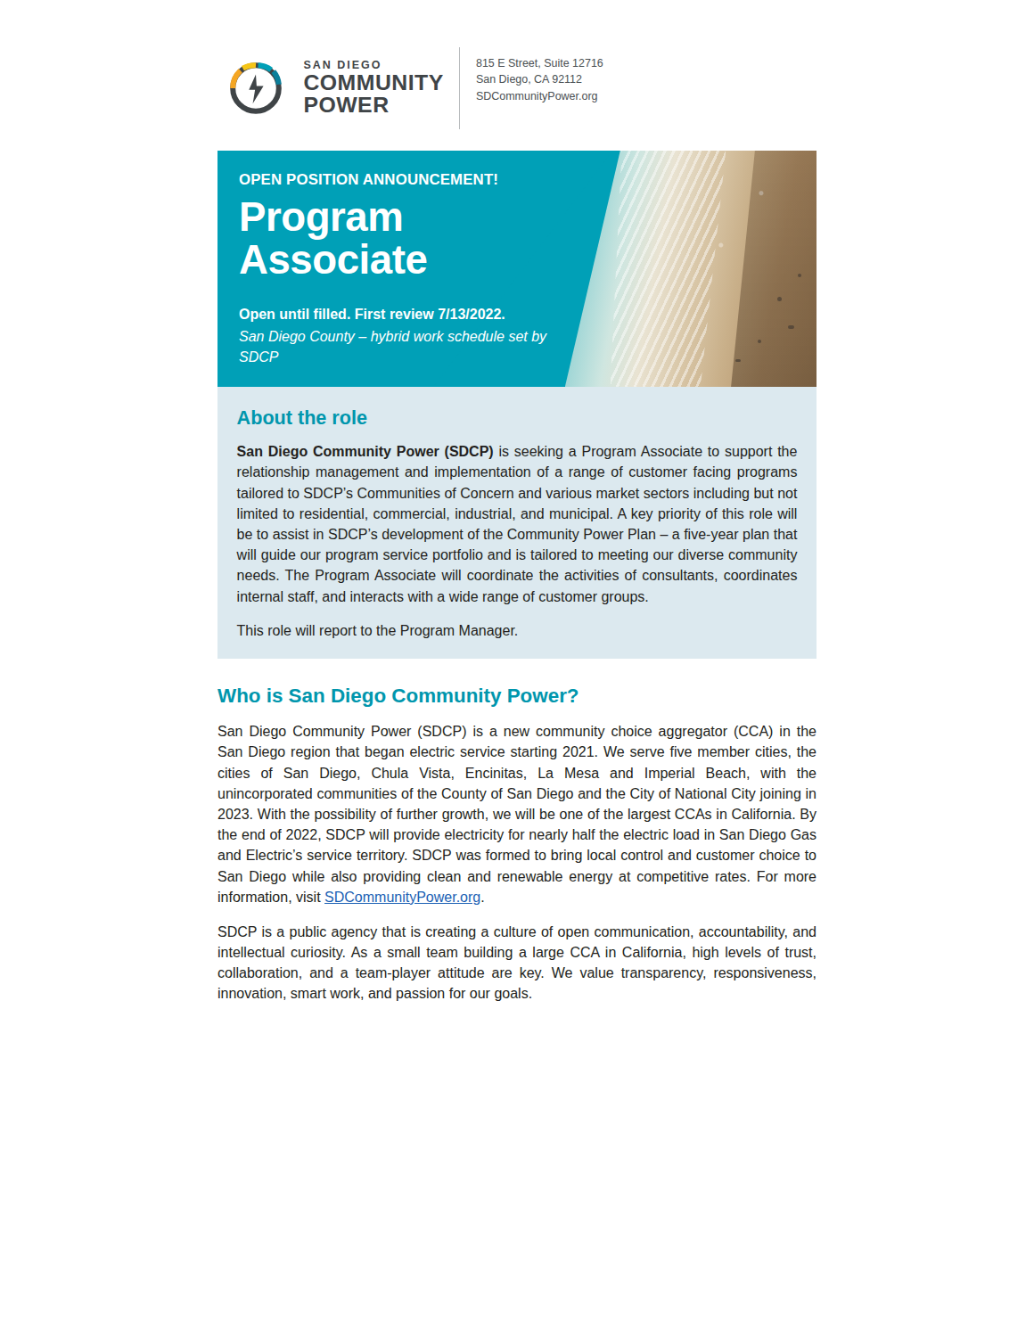SAN DIEGO COMMUNITY POWER
815 E Street, Suite 12716
San Diego, CA 92112
SDCommunityPower.org
OPEN POSITION ANNOUNCEMENT!
Program Associate
Open until filled. First review 7/13/2022.
San Diego County – hybrid work schedule set by SDCP
About the role
San Diego Community Power (SDCP) is seeking a Program Associate to support the relationship management and implementation of a range of customer facing programs tailored to SDCP’s Communities of Concern and various market sectors including but not limited to residential, commercial, industrial, and municipal. A key priority of this role will be to assist in SDCP’s development of the Community Power Plan – a five-year plan that will guide our program service portfolio and is tailored to meeting our diverse community needs. The Program Associate will coordinate the activities of consultants, coordinates internal staff, and interacts with a wide range of customer groups.
This role will report to the Program Manager.
Who is San Diego Community Power?
San Diego Community Power (SDCP) is a new community choice aggregator (CCA) in the San Diego region that began electric service starting 2021. We serve five member cities, the cities of San Diego, Chula Vista, Encinitas, La Mesa and Imperial Beach, with the unincorporated communities of the County of San Diego and the City of National City joining in 2023. With the possibility of further growth, we will be one of the largest CCAs in California. By the end of 2022, SDCP will provide electricity for nearly half the electric load in San Diego Gas and Electric’s service territory. SDCP was formed to bring local control and customer choice to San Diego while also providing clean and renewable energy at competitive rates. For more information, visit SDCommunityPower.org.
SDCP is a public agency that is creating a culture of open communication, accountability, and intellectual curiosity. As a small team building a large CCA in California, high levels of trust, collaboration, and a team-player attitude are key. We value transparency, responsiveness, innovation, smart work, and passion for our goals.